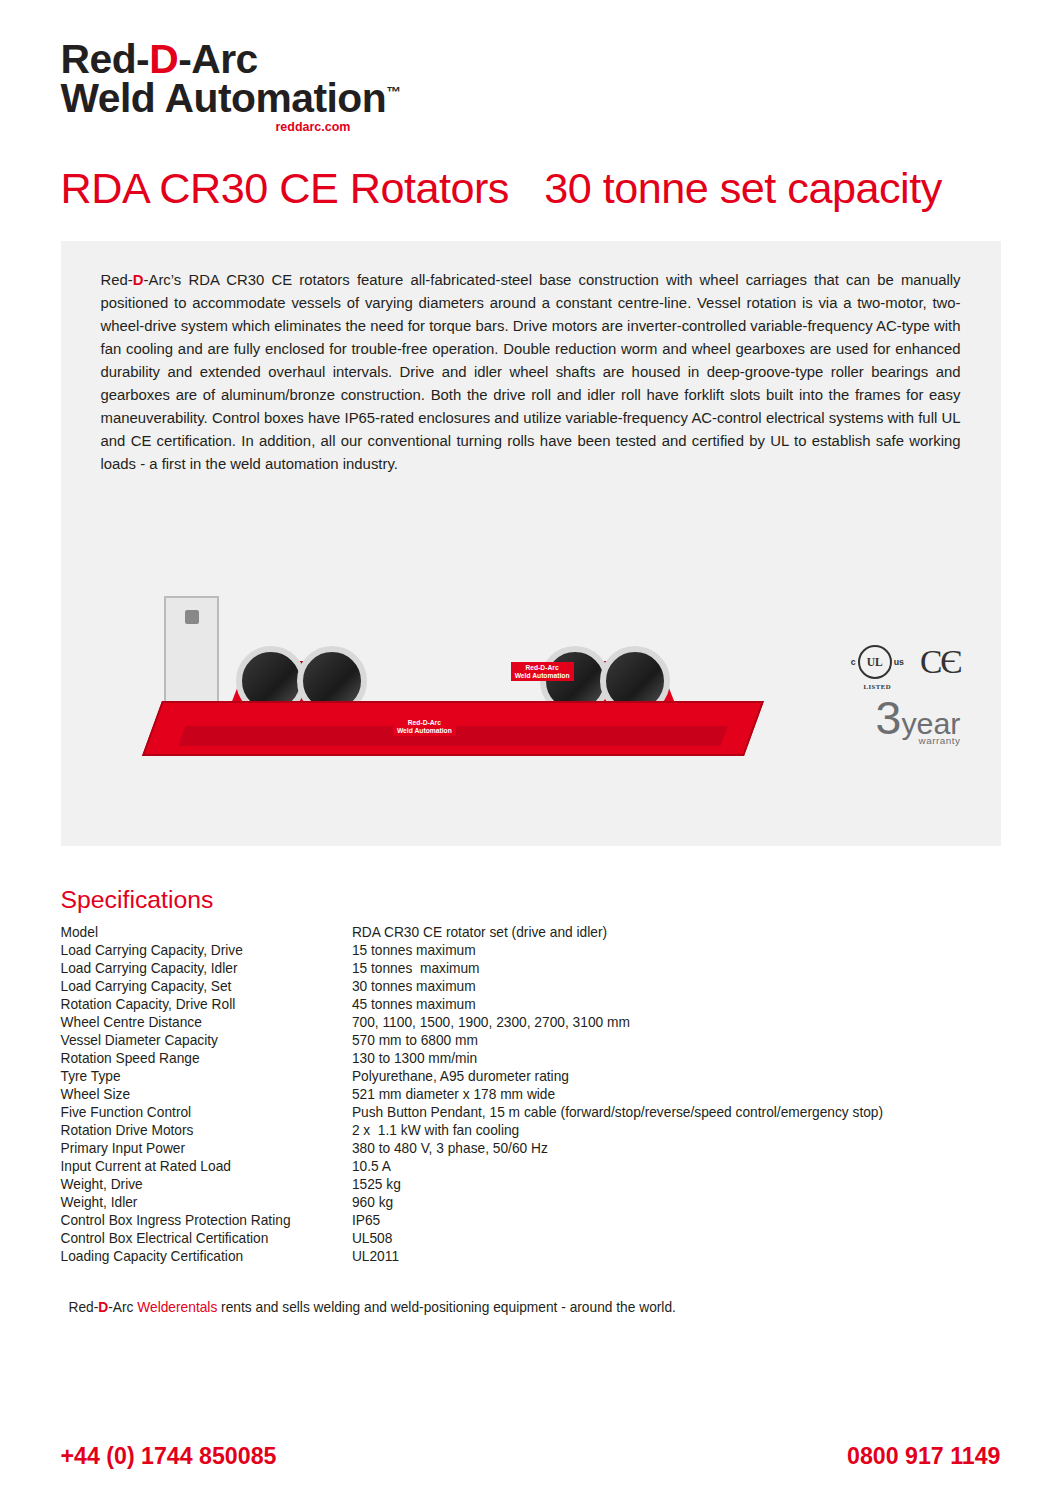Red-D-Arc
Weld Automation™
reddarc.com
RDA CR30 CE Rotators 30 tonne set capacity
Red-D-Arc’s RDA CR30 CE rotators feature all-fabricated-steel base construction with wheel carriages that can be manually positioned to accommodate vessels of varying diameters around a constant centre-line. Vessel rotation is via a two-motor, two-wheel-drive system which eliminates the need for torque bars. Drive motors are inverter-controlled variable-frequency AC-type with fan cooling and are fully enclosed for trouble-free operation. Double reduction worm and wheel gearboxes are used for enhanced durability and extended overhaul intervals. Drive and idler wheel shafts are housed in deep-groove-type roller bearings and gearboxes are of aluminum/bronze construction. Both the drive roll and idler roll have forklift slots built into the frames for easy maneuverability. Control boxes have IP65-rated enclosures and utilize variable-frequency AC-control electrical systems with full UL and CE certification. In addition, all our conventional turning rolls have been tested and certified by UL to establish safe working loads - a first in the weld automation industry.
Red-D-Arc
Weld Automation
Red-D-Arc
Weld Automation
c ULLISTED us CЄ
3 year
warranty
Specifications
| Model | RDA CR30 CE rotator set (drive and idler) |
| Load Carrying Capacity, Drive | 15 tonnes maximum |
| Load Carrying Capacity, Idler | 15 tonnes maximum |
| Load Carrying Capacity, Set | 30 tonnes maximum |
| Rotation Capacity, Drive Roll | 45 tonnes maximum |
| Wheel Centre Distance | 700, 1100, 1500, 1900, 2300, 2700, 3100 mm |
| Vessel Diameter Capacity | 570 mm to 6800 mm |
| Rotation Speed Range | 130 to 1300 mm/min |
| Tyre Type | Polyurethane, A95 durometer rating |
| Wheel Size | 521 mm diameter x 178 mm wide |
| Five Function Control | Push Button Pendant, 15 m cable (forward/stop/reverse/speed control/emergency stop) |
| Rotation Drive Motors | 2 x 1.1 kW with fan cooling |
| Primary Input Power | 380 to 480 V, 3 phase, 50/60 Hz |
| Input Current at Rated Load | 10.5 A |
| Weight, Drive | 1525 kg |
| Weight, Idler | 960 kg |
| Control Box Ingress Protection Rating | IP65 |
| Control Box Electrical Certification | UL508 |
| Loading Capacity Certification | UL2011 |
Red-D-Arc Welderentals rents and sells welding and weld-positioning equipment - around the world.
+44 (0) 1744 850085
0800 917 1149